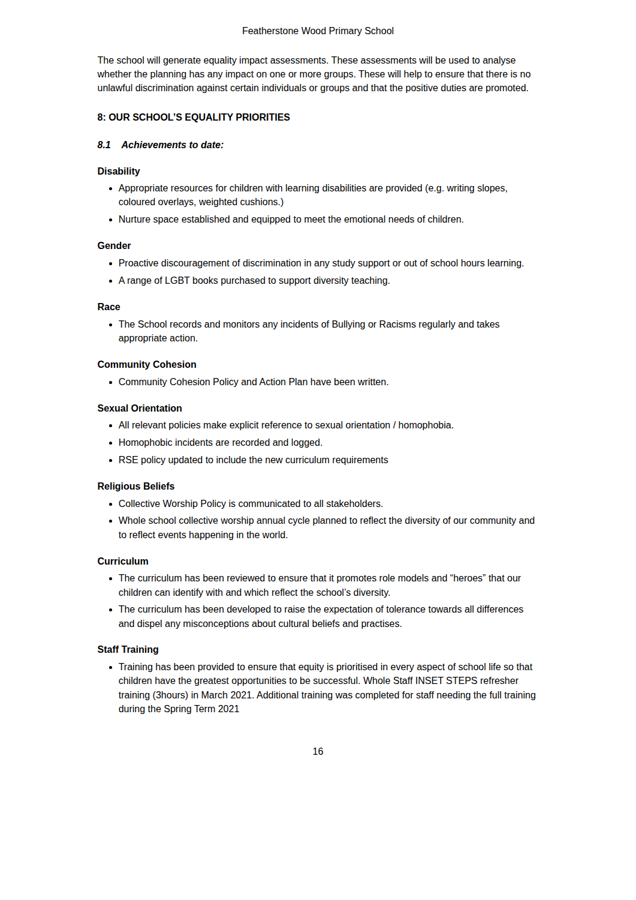Featherstone Wood Primary School
The school will generate equality impact assessments. These assessments will be used to analyse whether the planning has any impact on one or more groups. These will help to ensure that there is no unlawful discrimination against certain individuals or groups and that the positive duties are promoted.
8: OUR SCHOOL’S EQUALITY PRIORITIES
8.1 Achievements to date:
Disability
Appropriate resources for children with learning disabilities are provided (e.g. writing slopes, coloured overlays, weighted cushions.)
Nurture space established and equipped to meet the emotional needs of children.
Gender
Proactive discouragement of discrimination in any study support or out of school hours learning.
A range of LGBT books purchased to support diversity teaching.
Race
The School records and monitors any incidents of Bullying or Racisms regularly and takes appropriate action.
Community Cohesion
Community Cohesion Policy and Action Plan have been written.
Sexual Orientation
All relevant policies make explicit reference to sexual orientation / homophobia.
Homophobic incidents are recorded and logged.
RSE policy updated to include the new curriculum requirements
Religious Beliefs
Collective Worship Policy is communicated to all stakeholders.
Whole school collective worship annual cycle planned to reflect the diversity of our community and to reflect events happening in the world.
Curriculum
The curriculum has been reviewed to ensure that it promotes role models and “heroes” that our children can identify with and which reflect the school’s diversity.
The curriculum has been developed to raise the expectation of tolerance towards all differences and dispel any misconceptions about cultural beliefs and practises.
Staff Training
Training has been provided to ensure that equity is prioritised in every aspect of school life so that children have the greatest opportunities to be successful. Whole Staff INSET STEPS refresher training (3hours) in March 2021. Additional training was completed for staff needing the full training during the Spring Term 2021
16